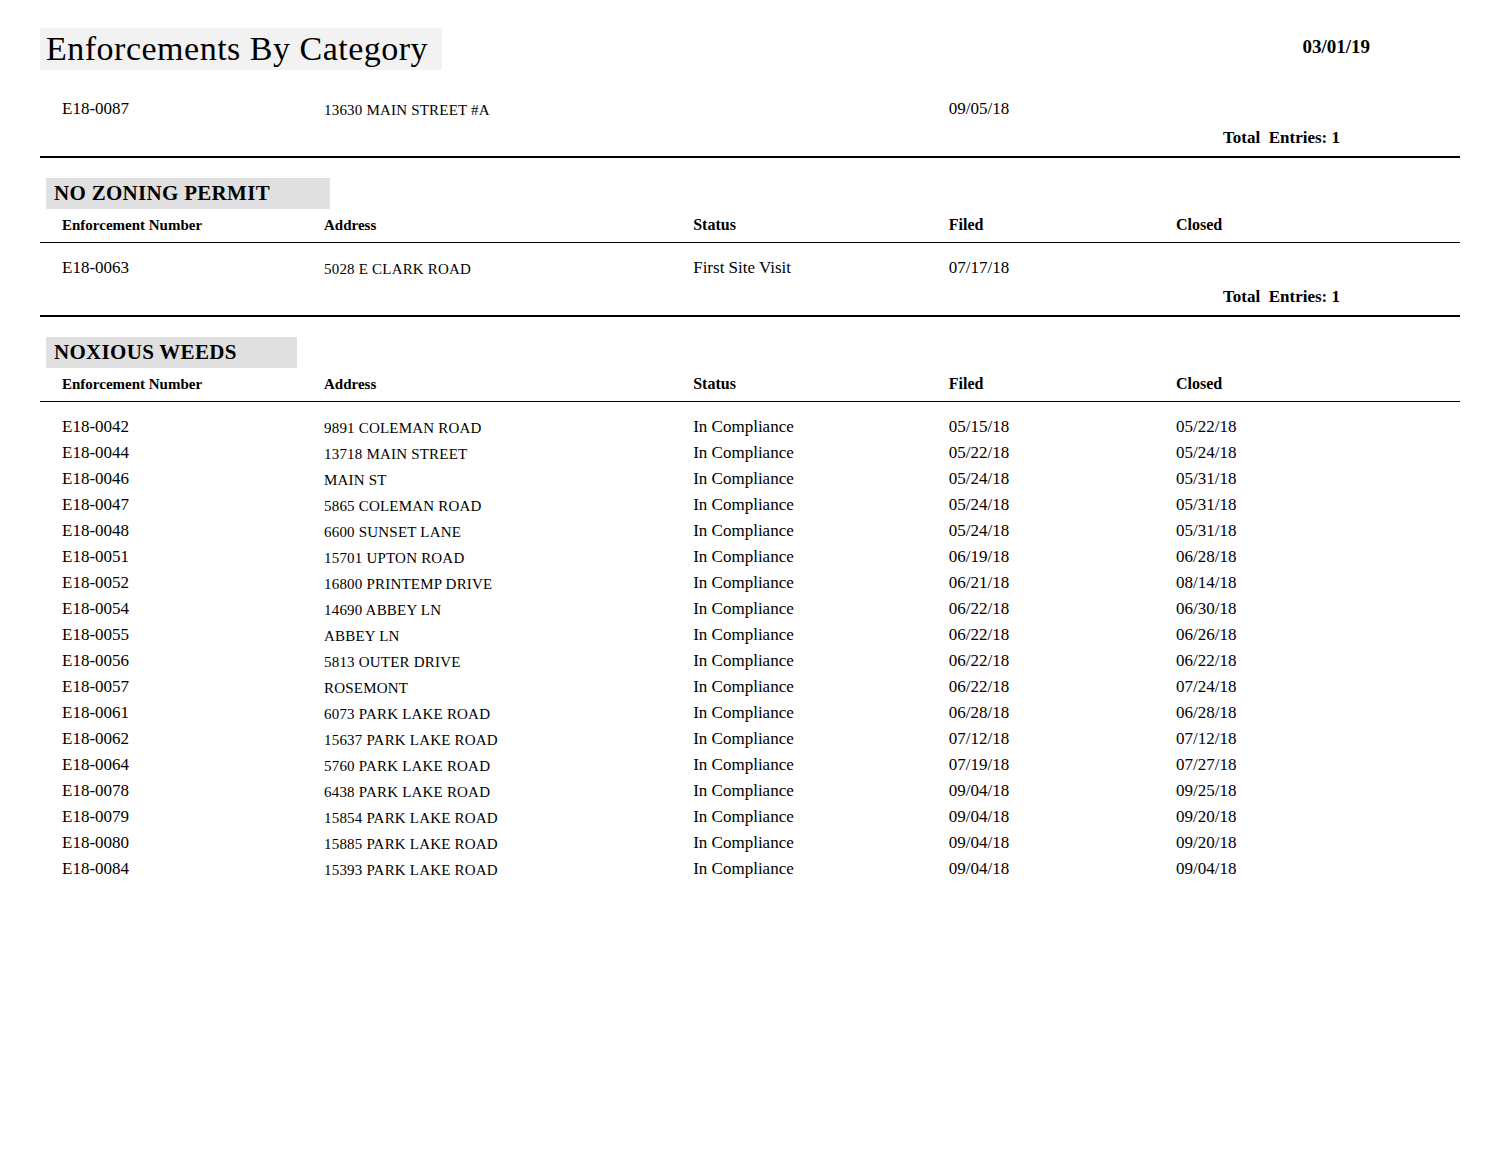Enforcements By Category
03/01/19
| E18-0087 | 13630 MAIN STREET #A | | 09/05/18 | |
| Total Entries: 1 |
NO ZONING PERMIT
| Enforcement Number | Address | Status | Filed | Closed |
| --- | --- | --- | --- | --- |
| E18-0063 | 5028 E CLARK ROAD | First Site Visit | 07/17/18 | |
| Total Entries: 1 |
NOXIOUS WEEDS
| Enforcement Number | Address | Status | Filed | Closed |
| --- | --- | --- | --- | --- |
| E18-0042 | 9891 COLEMAN ROAD | In Compliance | 05/15/18 | 05/22/18 |
| E18-0044 | 13718 MAIN STREET | In Compliance | 05/22/18 | 05/24/18 |
| E18-0046 | MAIN ST | In Compliance | 05/24/18 | 05/31/18 |
| E18-0047 | 5865 COLEMAN ROAD | In Compliance | 05/24/18 | 05/31/18 |
| E18-0048 | 6600 SUNSET LANE | In Compliance | 05/24/18 | 05/31/18 |
| E18-0051 | 15701 UPTON ROAD | In Compliance | 06/19/18 | 06/28/18 |
| E18-0052 | 16800 PRINTEMP DRIVE | In Compliance | 06/21/18 | 08/14/18 |
| E18-0054 | 14690 ABBEY LN | In Compliance | 06/22/18 | 06/30/18 |
| E18-0055 | ABBEY LN | In Compliance | 06/22/18 | 06/26/18 |
| E18-0056 | 5813 OUTER DRIVE | In Compliance | 06/22/18 | 06/22/18 |
| E18-0057 | ROSEMONT | In Compliance | 06/22/18 | 07/24/18 |
| E18-0061 | 6073 PARK LAKE ROAD | In Compliance | 06/28/18 | 06/28/18 |
| E18-0062 | 15637 PARK LAKE ROAD | In Compliance | 07/12/18 | 07/12/18 |
| E18-0064 | 5760 PARK LAKE ROAD | In Compliance | 07/19/18 | 07/27/18 |
| E18-0078 | 6438 PARK LAKE ROAD | In Compliance | 09/04/18 | 09/25/18 |
| E18-0079 | 15854 PARK LAKE ROAD | In Compliance | 09/04/18 | 09/20/18 |
| E18-0080 | 15885 PARK LAKE ROAD | In Compliance | 09/04/18 | 09/20/18 |
| E18-0084 | 15393 PARK LAKE ROAD | In Compliance | 09/04/18 | 09/04/18 |